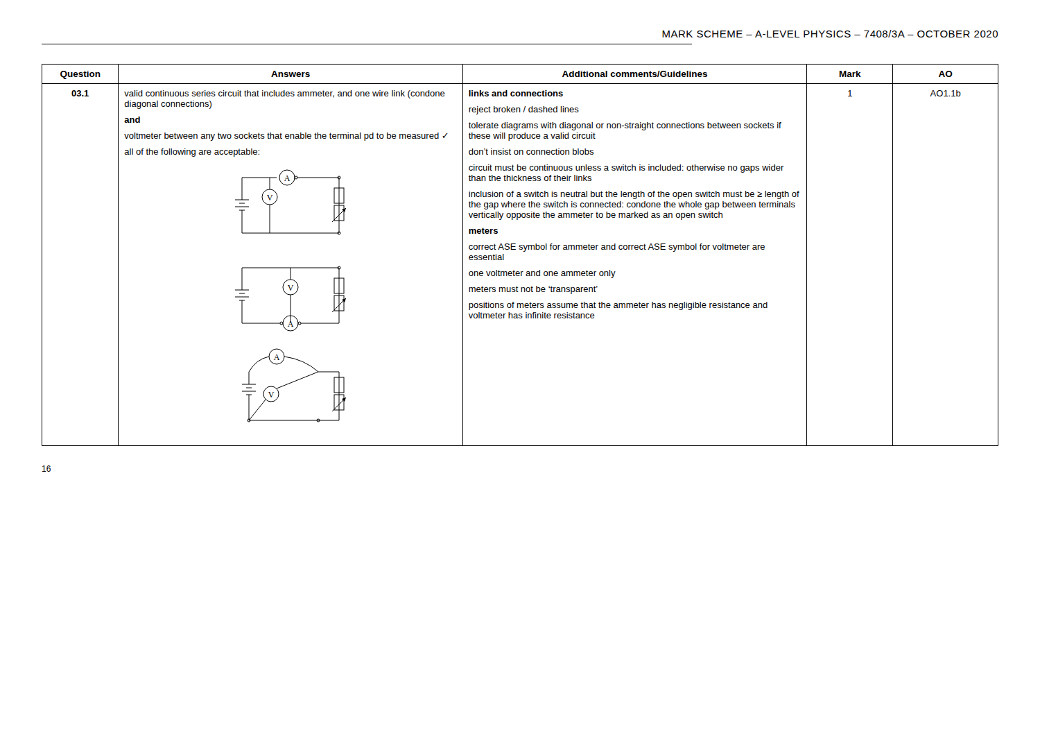MARK SCHEME – A-LEVEL PHYSICS – 7408/3A – OCTOBER 2020
| Question | Answers | Additional comments/Guidelines | Mark | AO |
| --- | --- | --- | --- | --- |
| 03.1 | valid continuous series circuit that includes ammeter, and one wire link (condone diagonal connections) and voltmeter between any two sockets that enable the terminal pd to be measured ✓ all of the following are acceptable: A V V A A V | links and connections reject broken / dashed lines tolerate diagrams with diagonal or non-straight connections between sockets if these will produce a valid circuit don’t insist on connection blobs circuit must be continuous unless a switch is included: otherwise no gaps wider than the thickness of their links inclusion of a switch is neutral but the length of the open switch must be ≥ length of the gap where the switch is connected: condone the whole gap between terminals vertically opposite the ammeter to be marked as an open switch meters correct ASE symbol for ammeter and correct ASE symbol for voltmeter are essential one voltmeter and one ammeter only meters must not be ‘transparent’ positions of meters assume that the ammeter has negligible resistance and voltmeter has infinite resistance | 1 | AO1.1b |
16